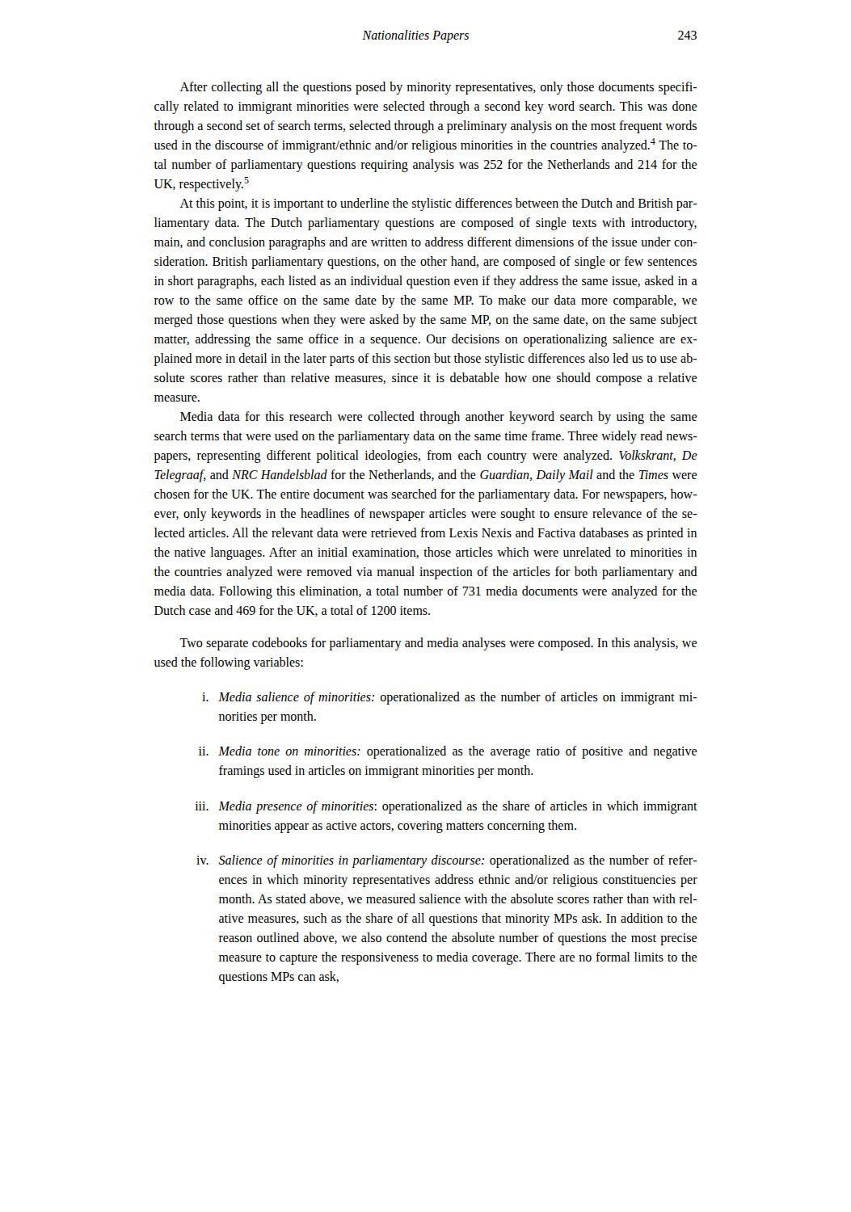Nationalities Papers 243
After collecting all the questions posed by minority representatives, only those documents specifically related to immigrant minorities were selected through a second key word search. This was done through a second set of search terms, selected through a preliminary analysis on the most frequent words used in the discourse of immigrant/ethnic and/or religious minorities in the countries analyzed.4 The total number of parliamentary questions requiring analysis was 252 for the Netherlands and 214 for the UK, respectively.5
At this point, it is important to underline the stylistic differences between the Dutch and British parliamentary data. The Dutch parliamentary questions are composed of single texts with introductory, main, and conclusion paragraphs and are written to address different dimensions of the issue under consideration. British parliamentary questions, on the other hand, are composed of single or few sentences in short paragraphs, each listed as an individual question even if they address the same issue, asked in a row to the same office on the same date by the same MP. To make our data more comparable, we merged those questions when they were asked by the same MP, on the same date, on the same subject matter, addressing the same office in a sequence. Our decisions on operationalizing salience are explained more in detail in the later parts of this section but those stylistic differences also led us to use absolute scores rather than relative measures, since it is debatable how one should compose a relative measure.
Media data for this research were collected through another keyword search by using the same search terms that were used on the parliamentary data on the same time frame. Three widely read newspapers, representing different political ideologies, from each country were analyzed. Volkskrant, De Telegraaf, and NRC Handelsblad for the Netherlands, and the Guardian, Daily Mail and the Times were chosen for the UK. The entire document was searched for the parliamentary data. For newspapers, however, only keywords in the headlines of newspaper articles were sought to ensure relevance of the selected articles. All the relevant data were retrieved from Lexis Nexis and Factiva databases as printed in the native languages. After an initial examination, those articles which were unrelated to minorities in the countries analyzed were removed via manual inspection of the articles for both parliamentary and media data. Following this elimination, a total number of 731 media documents were analyzed for the Dutch case and 469 for the UK, a total of 1200 items.
Two separate codebooks for parliamentary and media analyses were composed. In this analysis, we used the following variables:
Media salience of minorities: operationalized as the number of articles on immigrant minorities per month.
Media tone on minorities: operationalized as the average ratio of positive and negative framings used in articles on immigrant minorities per month.
Media presence of minorities: operationalized as the share of articles in which immigrant minorities appear as active actors, covering matters concerning them.
Salience of minorities in parliamentary discourse: operationalized as the number of references in which minority representatives address ethnic and/or religious constituencies per month. As stated above, we measured salience with the absolute scores rather than with relative measures, such as the share of all questions that minority MPs ask. In addition to the reason outlined above, we also contend the absolute number of questions the most precise measure to capture the responsiveness to media coverage. There are no formal limits to the questions MPs can ask,